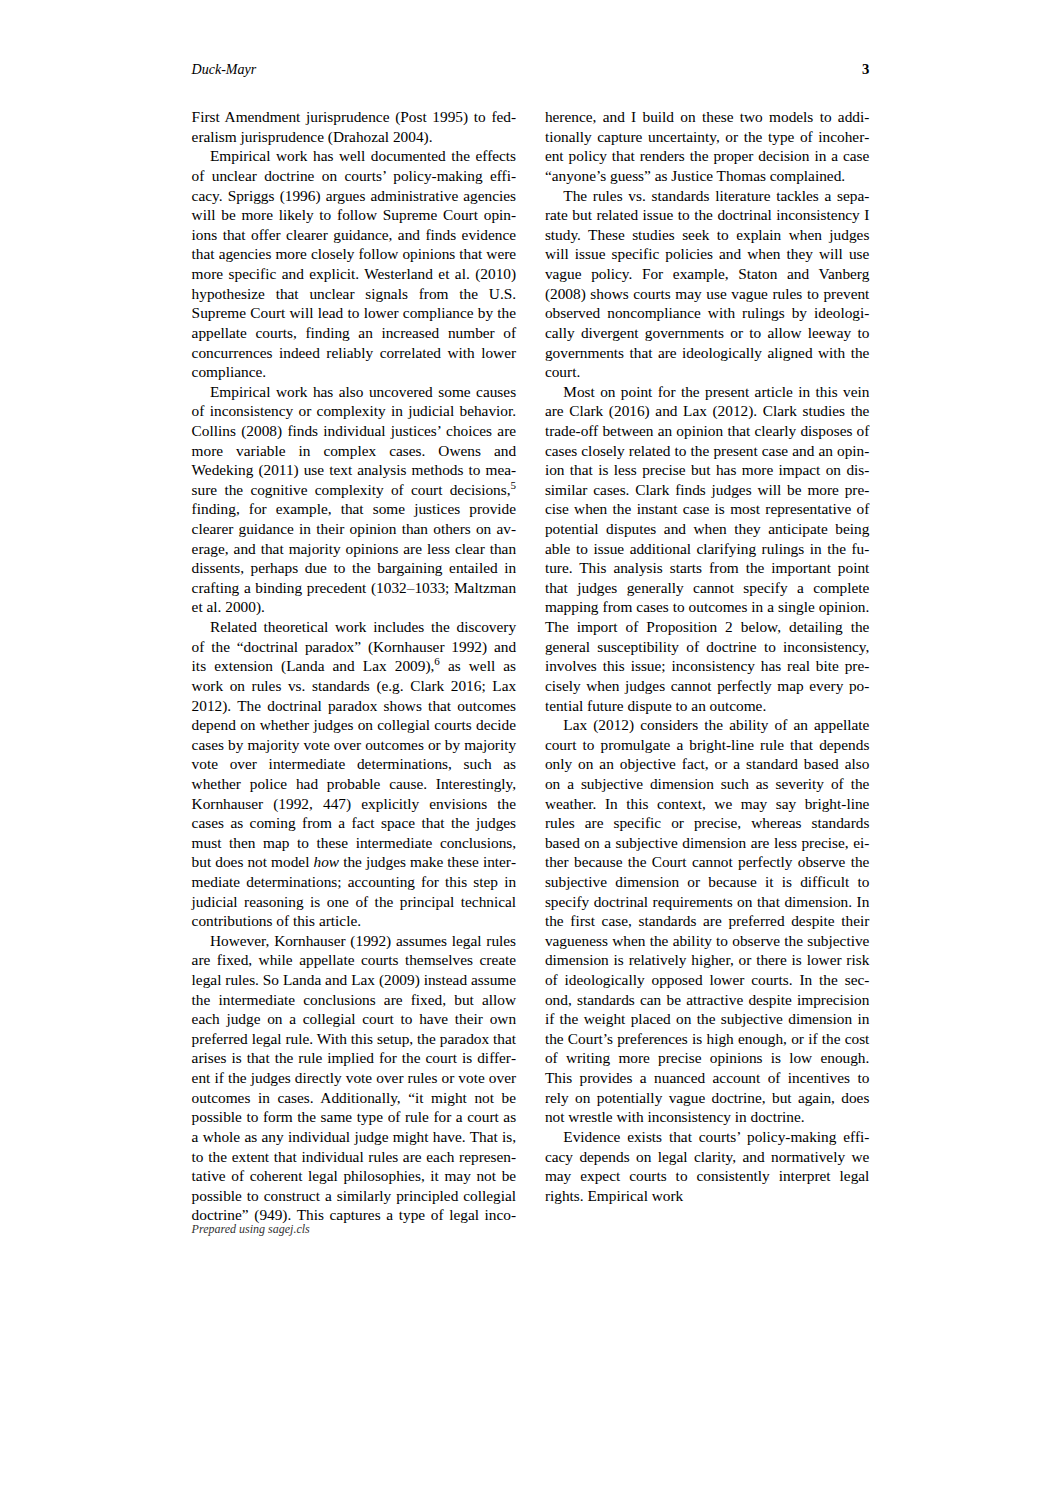Duck-Mayr 3
First Amendment jurisprudence (Post 1995) to federalism jurisprudence (Drahozal 2004).
Empirical work has well documented the effects of unclear doctrine on courts’ policy-making efficacy. Spriggs (1996) argues administrative agencies will be more likely to follow Supreme Court opinions that offer clearer guidance, and finds evidence that agencies more closely follow opinions that were more specific and explicit. Westerland et al. (2010) hypothesize that unclear signals from the U.S. Supreme Court will lead to lower compliance by the appellate courts, finding an increased number of concurrences indeed reliably correlated with lower compliance.
Empirical work has also uncovered some causes of inconsistency or complexity in judicial behavior. Collins (2008) finds individual justices’ choices are more variable in complex cases. Owens and Wedeking (2011) use text analysis methods to measure the cognitive complexity of court decisions,5 finding, for example, that some justices provide clearer guidance in their opinion than others on average, and that majority opinions are less clear than dissents, perhaps due to the bargaining entailed in crafting a binding precedent (1032–1033; Maltzman et al. 2000).
Related theoretical work includes the discovery of the “doctrinal paradox” (Kornhauser 1992) and its extension (Landa and Lax 2009),6 as well as work on rules vs. standards (e.g. Clark 2016; Lax 2012). The doctrinal paradox shows that outcomes depend on whether judges on collegial courts decide cases by majority vote over outcomes or by majority vote over intermediate determinations, such as whether police had probable cause. Interestingly, Kornhauser (1992, 447) explicitly envisions the cases as coming from a fact space that the judges must then map to these intermediate conclusions, but does not model how the judges make these intermediate determinations; accounting for this step in judicial reasoning is one of the principal technical contributions of this article.
However, Kornhauser (1992) assumes legal rules are fixed, while appellate courts themselves create legal rules. So Landa and Lax (2009) instead assume the intermediate conclusions are fixed, but allow each judge on a collegial court to have their own preferred legal rule. With this setup, the paradox that arises is that the rule implied for the court is different if the judges directly vote over rules or vote over outcomes in cases. Additionally, “it might not be possible to form the same type of rule for a court as a whole as any individual judge might have. That is, to the extent that individual rules are each representative of coherent legal philosophies, it may not be possible to construct a similarly principled collegial doctrine” (949). This captures a type of legal incoherence, and I build on these two models to additionally capture uncertainty, or the type of incoherent policy that renders the proper decision in a case “anyone’s guess” as Justice Thomas complained.
The rules vs. standards literature tackles a separate but related issue to the doctrinal inconsistency I study. These studies seek to explain when judges will issue specific policies and when they will use vague policy. For example, Staton and Vanberg (2008) shows courts may use vague rules to prevent observed noncompliance with rulings by ideologically divergent governments or to allow leeway to governments that are ideologically aligned with the court.
Most on point for the present article in this vein are Clark (2016) and Lax (2012). Clark studies the trade-off between an opinion that clearly disposes of cases closely related to the present case and an opinion that is less precise but has more impact on dissimilar cases. Clark finds judges will be more precise when the instant case is most representative of potential disputes and when they anticipate being able to issue additional clarifying rulings in the future. This analysis starts from the important point that judges generally cannot specify a complete mapping from cases to outcomes in a single opinion. The import of Proposition 2 below, detailing the general susceptibility of doctrine to inconsistency, involves this issue; inconsistency has real bite precisely when judges cannot perfectly map every potential future dispute to an outcome.
Lax (2012) considers the ability of an appellate court to promulgate a bright-line rule that depends only on an objective fact, or a standard based also on a subjective dimension such as severity of the weather. In this context, we may say bright-line rules are specific or precise, whereas standards based on a subjective dimension are less precise, either because the Court cannot perfectly observe the subjective dimension or because it is difficult to specify doctrinal requirements on that dimension. In the first case, standards are preferred despite their vagueness when the ability to observe the subjective dimension is relatively higher, or there is lower risk of ideologically opposed lower courts. In the second, standards can be attractive despite imprecision if the weight placed on the subjective dimension in the Court’s preferences is high enough, or if the cost of writing more precise opinions is low enough. This provides a nuanced account of incentives to rely on potentially vague doctrine, but again, does not wrestle with inconsistency in doctrine.
Evidence exists that courts’ policy-making efficacy depends on legal clarity, and normatively we may expect courts to consistently interpret legal rights. Empirical work
Prepared using sagej.cls